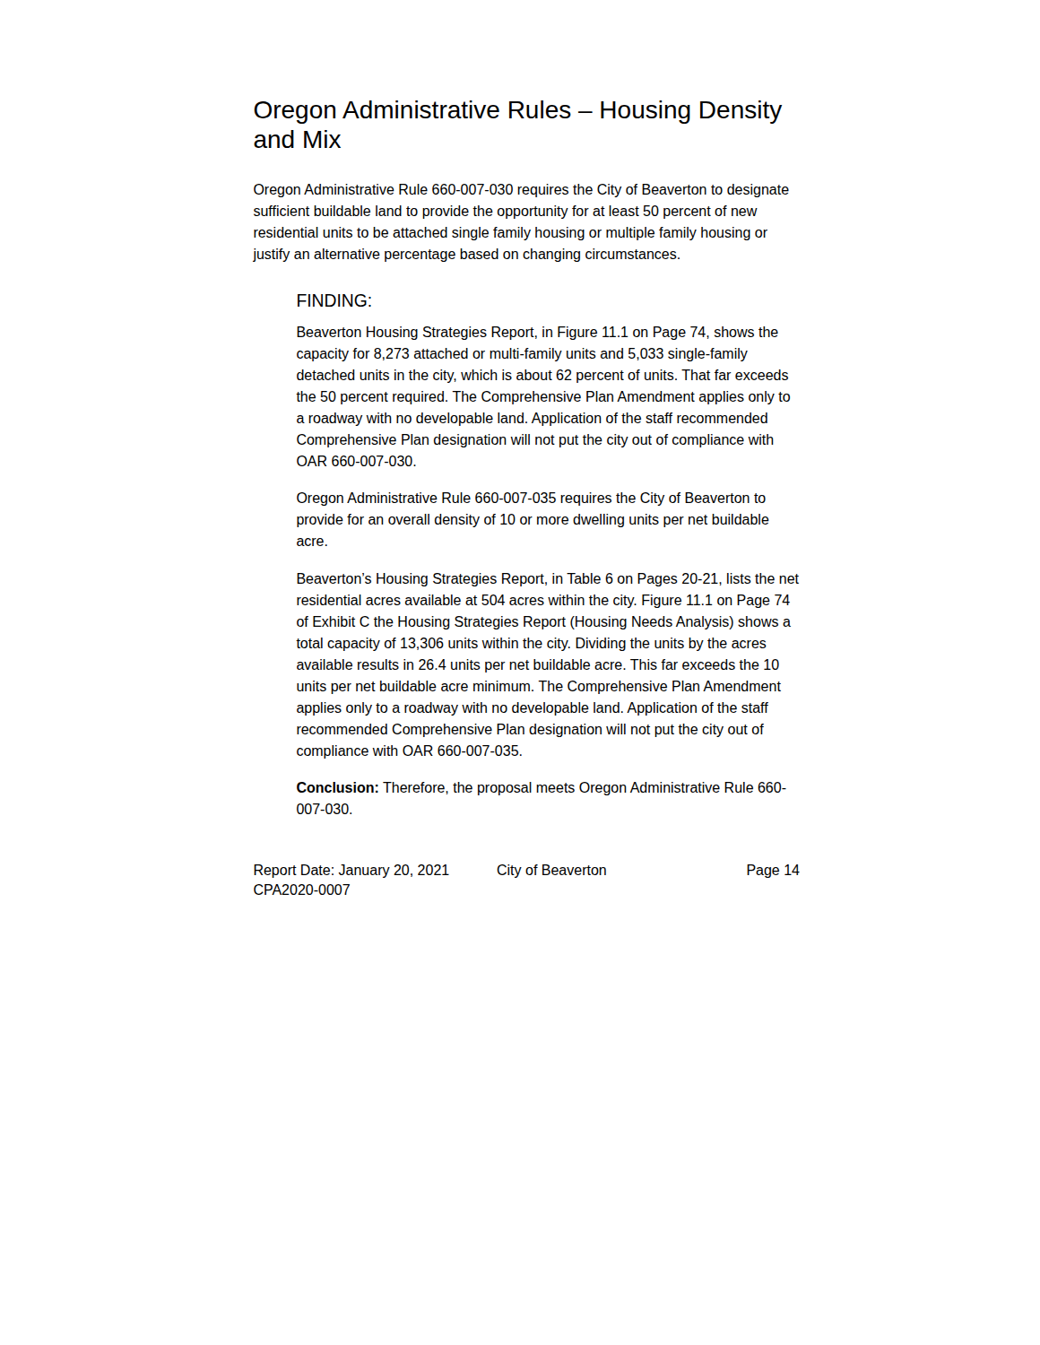Oregon Administrative Rules – Housing Density and Mix
Oregon Administrative Rule 660-007-030 requires the City of Beaverton to designate sufficient buildable land to provide the opportunity for at least 50 percent of new residential units to be attached single family housing or multiple family housing or justify an alternative percentage based on changing circumstances.
FINDING:
Beaverton Housing Strategies Report, in Figure 11.1 on Page 74, shows the capacity for 8,273 attached or multi-family units and 5,033 single-family detached units in the city, which is about 62 percent of units. That far exceeds the 50 percent required. The Comprehensive Plan Amendment applies only to a roadway with no developable land. Application of the staff recommended Comprehensive Plan designation will not put the city out of compliance with OAR 660-007-030.
Oregon Administrative Rule 660-007-035 requires the City of Beaverton to provide for an overall density of 10 or more dwelling units per net buildable acre.
Beaverton’s Housing Strategies Report, in Table 6 on Pages 20-21, lists the net residential acres available at 504 acres within the city. Figure 11.1 on Page 74 of Exhibit C the Housing Strategies Report (Housing Needs Analysis) shows a total capacity of 13,306 units within the city. Dividing the units by the acres available results in 26.4 units per net buildable acre. This far exceeds the 10 units per net buildable acre minimum. The Comprehensive Plan Amendment applies only to a roadway with no developable land. Application of the staff recommended Comprehensive Plan designation will not put the city out of compliance with OAR 660-007-035.
Conclusion: Therefore, the proposal meets Oregon Administrative Rule 660-007-030.
Report Date: January 20, 2021
City of Beaverton
Page 14
CPA2020-0007